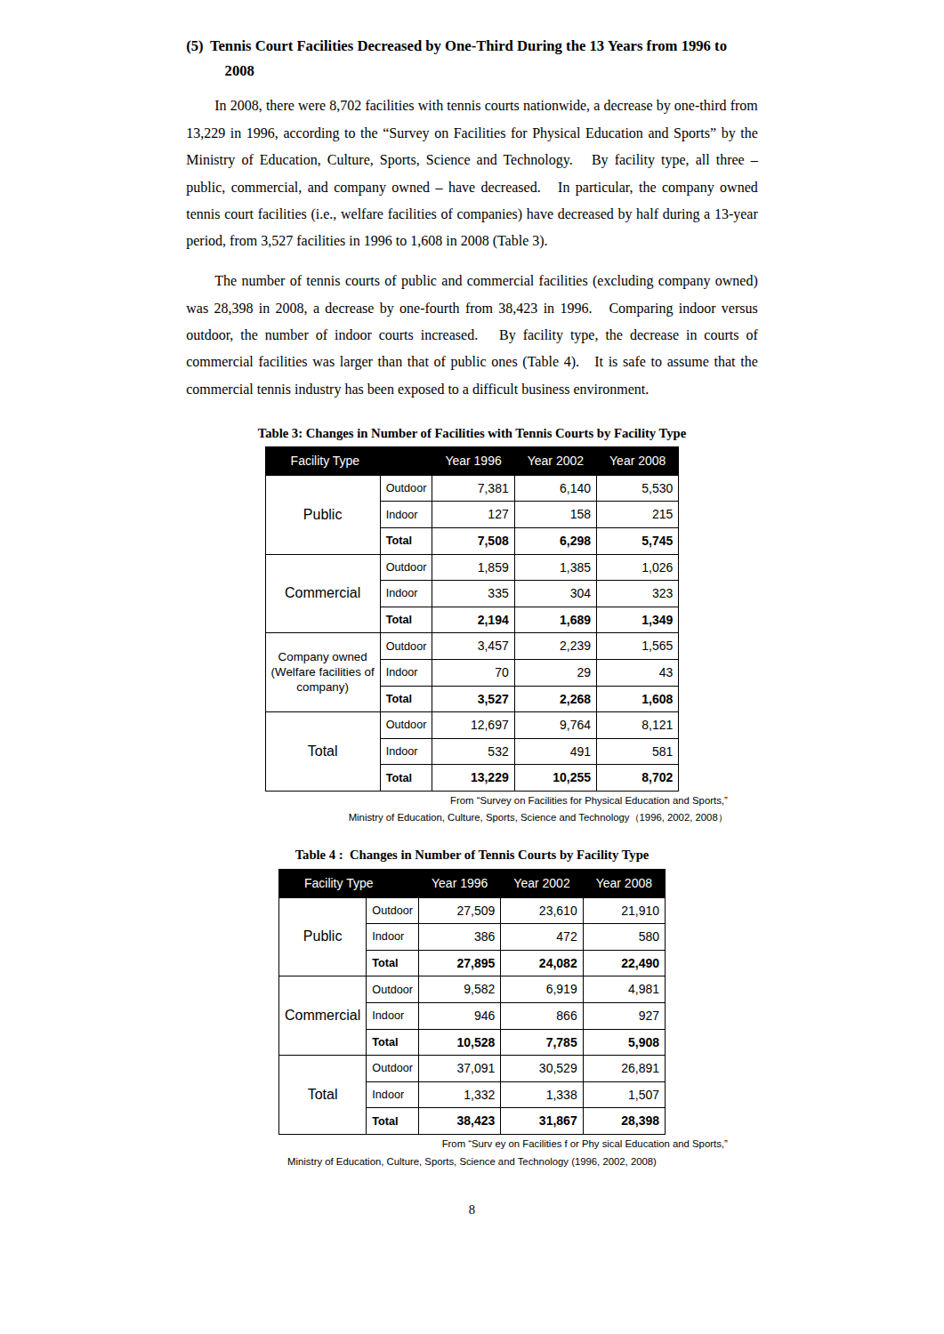(5) Tennis Court Facilities Decreased by One-Third During the 13 Years from 1996 to 2008
In 2008, there were 8,702 facilities with tennis courts nationwide, a decrease by one-third from 13,229 in 1996, according to the “Survey on Facilities for Physical Education and Sports” by the Ministry of Education, Culture, Sports, Science and Technology. By facility type, all three – public, commercial, and company owned – have decreased. In particular, the company owned tennis court facilities (i.e., welfare facilities of companies) have decreased by half during a 13-year period, from 3,527 facilities in 1996 to 1,608 in 2008 (Table 3).
The number of tennis courts of public and commercial facilities (excluding company owned) was 28,398 in 2008, a decrease by one-fourth from 38,423 in 1996. Comparing indoor versus outdoor, the number of indoor courts increased. By facility type, the decrease in courts of commercial facilities was larger than that of public ones (Table 4). It is safe to assume that the commercial tennis industry has been exposed to a difficult business environment.
Table 3: Changes in Number of Facilities with Tennis Courts by Facility Type
| Facility Type | Year 1996 | Year 2002 | Year 2008 |
| --- | --- | --- | --- |
| Public | Outdoor | 7,381 | 6,140 | 5,530 |
| Indoor | 127 | 158 | 215 |
| Total | 7,508 | 6,298 | 5,745 |
| Commercial | Outdoor | 1,859 | 1,385 | 1,026 |
| Indoor | 335 | 304 | 323 |
| Total | 2,194 | 1,689 | 1,349 |
| Company owned (Welfare facilities of company) | Outdoor | 3,457 | 2,239 | 1,565 |
| Indoor | 70 | 29 | 43 |
| Total | 3,527 | 2,268 | 1,608 |
| Total | Outdoor | 12,697 | 9,764 | 8,121 |
| Indoor | 532 | 491 | 581 |
| Total | 13,229 | 10,255 | 8,702 |
From “Survey on Facilities for Physical Education and Sports,”
Ministry of Education, Culture, Sports, Science and Technology（1996, 2002, 2008）
Table 4 : Changes in Number of Tennis Courts by Facility Type
| Facility Type | Year 1996 | Year 2002 | Year 2008 |
| --- | --- | --- | --- |
| Public | Outdoor | 27,509 | 23,610 | 21,910 |
| Indoor | 386 | 472 | 580 |
| Total | 27,895 | 24,082 | 22,490 |
| Commercial | Outdoor | 9,582 | 6,919 | 4,981 |
| Indoor | 946 | 866 | 927 |
| Total | 10,528 | 7,785 | 5,908 |
| Total | Outdoor | 37,091 | 30,529 | 26,891 |
| Indoor | 1,332 | 1,338 | 1,507 |
| Total | 38,423 | 31,867 | 28,398 |
From “Surv ey on Facilities f or Phy sical Education and Sports,”
Ministry of Education, Culture, Sports, Science and Technology (1996, 2002, 2008)
8